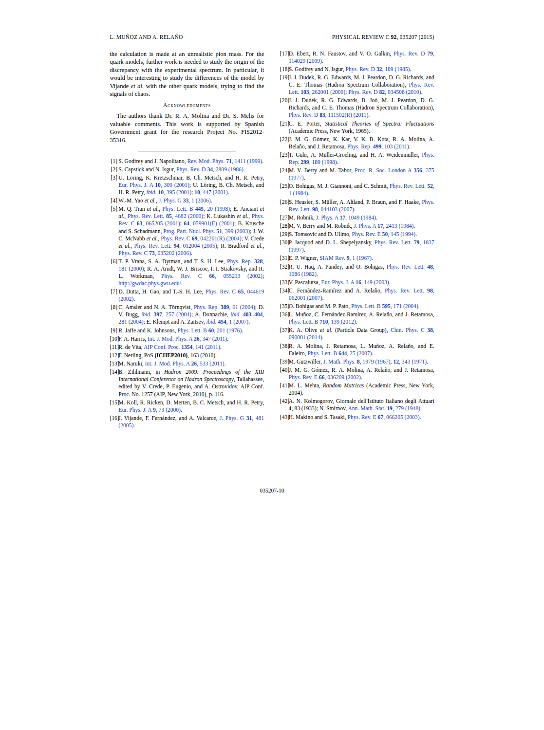L. Muñoz and A. Relaño
Physical Review C 92, 035207 (2015)
the calculation is made at an unrealistic pion mass. For the quark models, further work is needed to study the origin of the discrepancy with the experimental spectrum. In particular, it would be interesting to study the differences of the model by Vijande et al. with the other quark models, trying to find the signals of chaos.
Acknowledgments
The authors thank Dr. R. A. Molina and Dr. S. Melis for valuable comments. This work is supported by Spanish Government grant for the research Project No. FIS2012-35316.
[1] S. Godfrey and J. Napolitano, Rev. Mod. Phys. 71, 1411 (1999).
[2] S. Capstick and N. Isgur, Phys. Rev. D 34, 2809 (1986).
[3] U. Löring, K. Kretzschmar, B. Ch. Metsch, and H. R. Petry, Eur. Phys. J. A 10, 309 (2001); U. Löring, B. Ch. Metsch, and H. R. Petry, ibid. 10, 395 (2001); 10, 447 (2001).
[4] W.-M. Yao et al., J. Phys. G 33, 1 (2006).
[5] M. Q. Tran et al., Phys. Lett. B 445, 20 (1998); E. Anciant et al., Phys. Rev. Lett. 85, 4682 (2000); K. Lukashin et al., Phys. Rev. C 63, 065205 (2001); 64, 059901(E) (2001); B. Krusche and S. Schadmann, Prog. Part. Nucl. Phys. 51, 399 (2003); J. W. C. McNabb et al., Phys. Rev. C 69, 042201(R) (2004); V. Crede et al., Phys. Rev. Lett. 94, 012004 (2005); R. Bradford et al., Phys. Rev. C 73, 035202 (2006).
[6] T. P. Vrana, S. A. Dytman, and T.-S. H. Lee, Phys. Rep. 328, 181 (2000); R. A. Arndt, W. J. Briscoe, I. I. Strakovsky, and R. L. Workman, Phys. Rev. C 66, 055213 (2002); http://gwdac.phys.gwu.edu/.
[7] D. Dutta, H. Gao, and T.-S. H. Lee, Phys. Rev. C 65, 044619 (2002).
[8] C. Amsler and N. A. Törnqvist, Phys. Rep. 389, 61 (2004); D. V. Bugg, ibid. 397, 257 (2004); A. Donnachie, ibid. 403–404, 281 (2004); E. Klempt and A. Zaitsev, ibid. 454, 1 (2007).
[9] R. Jaffe and K. Johnsons, Phys. Lett. B 60, 201 (1976).
[10] F. A. Harris, Int. J. Mod. Phys. A 26, 347 (2011).
[11] R. de Vita, AIP Conf. Proc. 1354, 141 (2011).
[12] F. Nerling, PoS (ICHEP2010), 163 (2010).
[13] M. Naruki, Int. J. Mod. Phys. A 26, 533 (2011).
[14] B. Zihlmann, in Hadron 2009: Proceedings of the XIII International Conference on Hadron Spectroscopy, Tallahassee, edited by V. Crede, P. Eugenio, and A. Ostrovidov, AIP Conf. Proc. No. 1257 (AIP, New York, 2010), p. 116.
[15] M. Koll, R. Ricken, D. Merten, B. C. Metsch, and H. R. Petry, Eur. Phys. J. A 9, 73 (2000).
[16] J. Vijande, F. Fernández, and A. Valcarce, J. Phys. G 31, 481 (2005).
[17] D. Ebert, R. N. Faustov, and V. O. Galkin, Phys. Rev. D 79, 114029 (2009).
[18] S. Godfrey and N. Isgur, Phys. Rev. D 32, 189 (1985).
[19] J. J. Dudek, R. G. Edwards, M. J. Peardon, D. G. Richards, and C. E. Thomas (Hadron Spectrum Collaboration), Phys. Rev. Lett. 103, 262001 (2009); Phys. Rev. D 82, 034508 (2010).
[20] J. J. Dudek, R. G. Edwards, B. Joó, M. J. Peardon, D. G. Richards, and C. E. Thomas (Hadron Spectrum Collaboration), Phys. Rev. D 83, 111502(R) (2011).
[21] C. E. Porter, Statistical Theories of Spectra: Fluctuations (Academic Press, New York, 1965).
[22] J. M. G. Gómez, K. Kar, V. K. B. Kota, R. A. Molina, A. Relaño, and J. Retamosa, Phys. Rep. 499, 103 (2011).
[23] T. Guhr, A. Müller-Groeling, and H. A. Weidenmüller, Phys. Rep. 299, 189 (1998).
[24] M. V. Berry and M. Tabor, Proc. R. Soc. London A 356, 375 (1977).
[25] O. Bohigas, M. J. Giannoni, and C. Schmit, Phys. Rev. Lett. 52, 1 (1984).
[26] S. Heusler, S. Müller, A. Altland, P. Braun, and F. Haake, Phys. Rev. Lett. 98, 044103 (2007).
[27] M. Robnik, J. Phys. A 17, 1049 (1984).
[28] M. V. Berry and M. Robnik, J. Phys. A 17, 2413 (1984).
[29] S. Tomsovic and D. Ullmo, Phys. Rev. E 50, 145 (1994).
[30] P. Jacquod and D. L. Shepelyansky, Phys. Rev. Lett. 79, 1837 (1997).
[31] E. P. Wigner, SIAM Rev. 9, 1 (1967).
[32] R. U. Haq, A. Pandey, and O. Bohigas, Phys. Rev. Lett. 48, 1086 (1982).
[33] V. Pascalutsa, Eur. Phys. J. A 16, 149 (2003).
[34] C. Fernández-Ramírez and A. Relaño, Phys. Rev. Lett. 98, 062001 (2007).
[35] O. Bohigas and M. P. Pato, Phys. Lett. B 595, 171 (2004).
[36] L. Muñoz, C. Fernández-Ramírez, A. Relaño, and J. Retamosa, Phys. Lett. B 710, 139 (2012).
[37] K. A. Olive et al. (Particle Data Group), Chin. Phys. C 38, 090001 (2014).
[38] R. A. Molina, J. Retamosa, L. Muñoz, A. Relaño, and E. Faleiro, Phys. Lett. B 644, 25 (2007).
[39] M. Gutzwiller, J. Math. Phys. 8, 1979 (1967); 12, 343 (1971).
[40] J. M. G. Gómez, R. A. Molina, A. Relaño, and J. Retamosa, Phys. Rev. E 66, 036209 (2002).
[41] M. L. Mehta, Random Matrices (Academic Press, New York, 2004).
[42] A. N. Kolmogorov, Giornale dell'Istituto Italiano degli Attuari 4, 83 (1933); N. Smirnov, Ann. Math. Stat. 19, 279 (1948).
[43] H. Makino and S. Tasaki, Phys. Rev. E 67, 066205 (2003).
035207-10